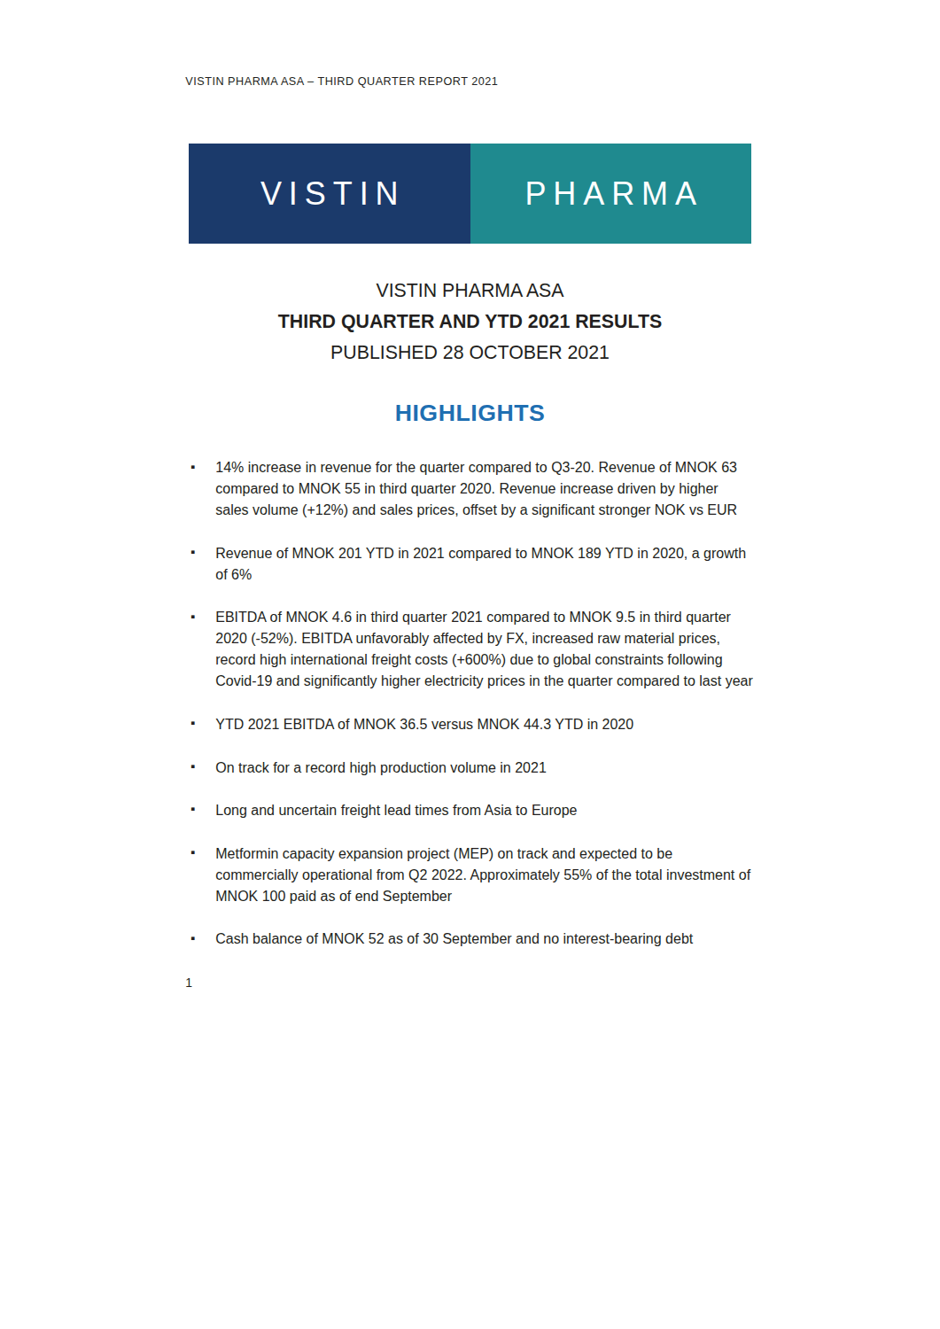VISTIN PHARMA ASA – THIRD QUARTER REPORT 2021
VISTIN
PHARMA
VISTIN PHARMA ASA
THIRD QUARTER AND YTD 2021 RESULTS
PUBLISHED 28 OCTOBER 2021
HIGHLIGHTS
14% increase in revenue for the quarter compared to Q3-20. Revenue of MNOK 63 compared to MNOK 55 in third quarter 2020. Revenue increase driven by higher sales volume (+12%) and sales prices, offset by a significant stronger NOK vs EUR
Revenue of MNOK 201 YTD in 2021 compared to MNOK 189 YTD in 2020, a growth of 6%
EBITDA of MNOK 4.6 in third quarter 2021 compared to MNOK 9.5 in third quarter 2020 (-52%). EBITDA unfavorably affected by FX, increased raw material prices, record high international freight costs (+600%) due to global constraints following Covid-19 and significantly higher electricity prices in the quarter compared to last year
YTD 2021 EBITDA of MNOK 36.5 versus MNOK 44.3 YTD in 2020
On track for a record high production volume in 2021
Long and uncertain freight lead times from Asia to Europe
Metformin capacity expansion project (MEP) on track and expected to be commercially operational from Q2 2022. Approximately 55% of the total investment of MNOK 100 paid as of end September
Cash balance of MNOK 52 as of 30 September and no interest-bearing debt
1